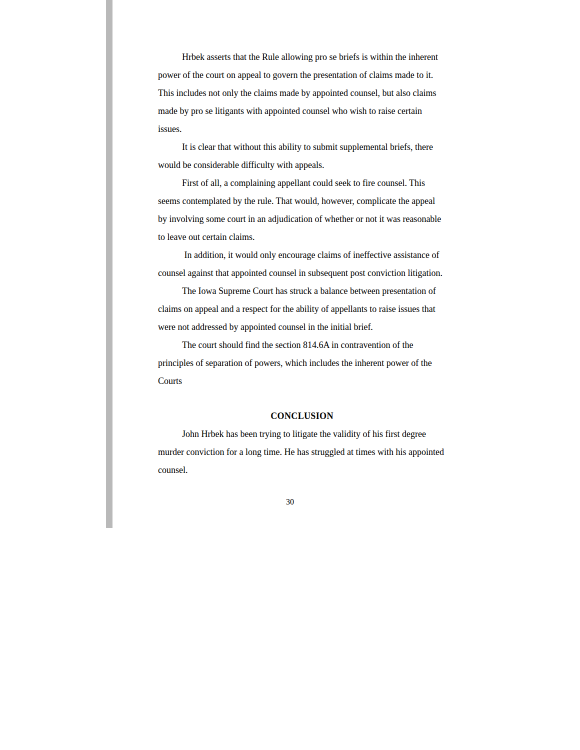Hrbek asserts that the Rule allowing pro se briefs is within the inherent power of the court on appeal to govern the presentation of claims made to it. This includes not only the claims made by appointed counsel, but also claims made by pro se litigants with appointed counsel who wish to raise certain issues.
It is clear that without this ability to submit supplemental briefs, there would be considerable difficulty with appeals.
First of all, a complaining appellant could seek to fire counsel. This seems contemplated by the rule. That would, however, complicate the appeal by involving some court in an adjudication of whether or not it was reasonable to leave out certain claims.
In addition, it would only encourage claims of ineffective assistance of counsel against that appointed counsel in subsequent post conviction litigation.
The Iowa Supreme Court has struck a balance between presentation of claims on appeal and a respect for the ability of appellants to raise issues that were not addressed by appointed counsel in the initial brief.
The court should find the section 814.6A in contravention of the principles of separation of powers, which includes the inherent power of the Courts
CONCLUSION
John Hrbek has been trying to litigate the validity of his first degree murder conviction for a long time. He has struggled at times with his appointed counsel.
30